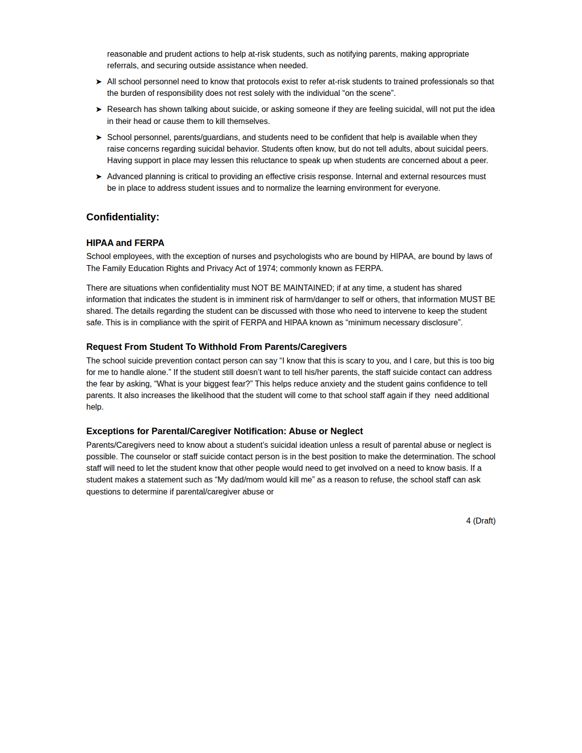reasonable and prudent actions to help at-risk students, such as notifying parents, making appropriate referrals, and securing outside assistance when needed.
All school personnel need to know that protocols exist to refer at-risk students to trained professionals so that the burden of responsibility does not rest solely with the individual “on the scene”.
Research has shown talking about suicide, or asking someone if they are feeling suicidal, will not put the idea in their head or cause them to kill themselves.
School personnel, parents/guardians, and students need to be confident that help is available when they raise concerns regarding suicidal behavior. Students often know, but do not tell adults, about suicidal peers. Having support in place may lessen this reluctance to speak up when students are concerned about a peer.
Advanced planning is critical to providing an effective crisis response. Internal and external resources must be in place to address student issues and to normalize the learning environment for everyone.
Confidentiality:
HIPAA and FERPA
School employees, with the exception of nurses and psychologists who are bound by HIPAA, are bound by laws of The Family Education Rights and Privacy Act of 1974; commonly known as FERPA.
There are situations when confidentiality must NOT BE MAINTAINED; if at any time, a student has shared information that indicates the student is in imminent risk of harm/danger to self or others, that information MUST BE shared. The details regarding the student can be discussed with those who need to intervene to keep the student safe. This is in compliance with the spirit of FERPA and HIPAA known as “minimum necessary disclosure”.
Request From Student To Withhold From Parents/Caregivers
The school suicide prevention contact person can say “I know that this is scary to you, and I care, but this is too big for me to handle alone.” If the student still doesn’t want to tell his/her parents, the staff suicide contact can address the fear by asking, “What is your biggest fear?” This helps reduce anxiety and the student gains confidence to tell parents. It also increases the likelihood that the student will come to that school staff again if they need additional help.
Exceptions for Parental/Caregiver Notification: Abuse or Neglect
Parents/Caregivers need to know about a student’s suicidal ideation unless a result of parental abuse or neglect is possible. The counselor or staff suicide contact person is in the best position to make the determination. The school staff will need to let the student know that other people would need to get involved on a need to know basis. If a student makes a statement such as “My dad/mom would kill me” as a reason to refuse, the school staff can ask questions to determine if parental/caregiver abuse or
4 (Draft)